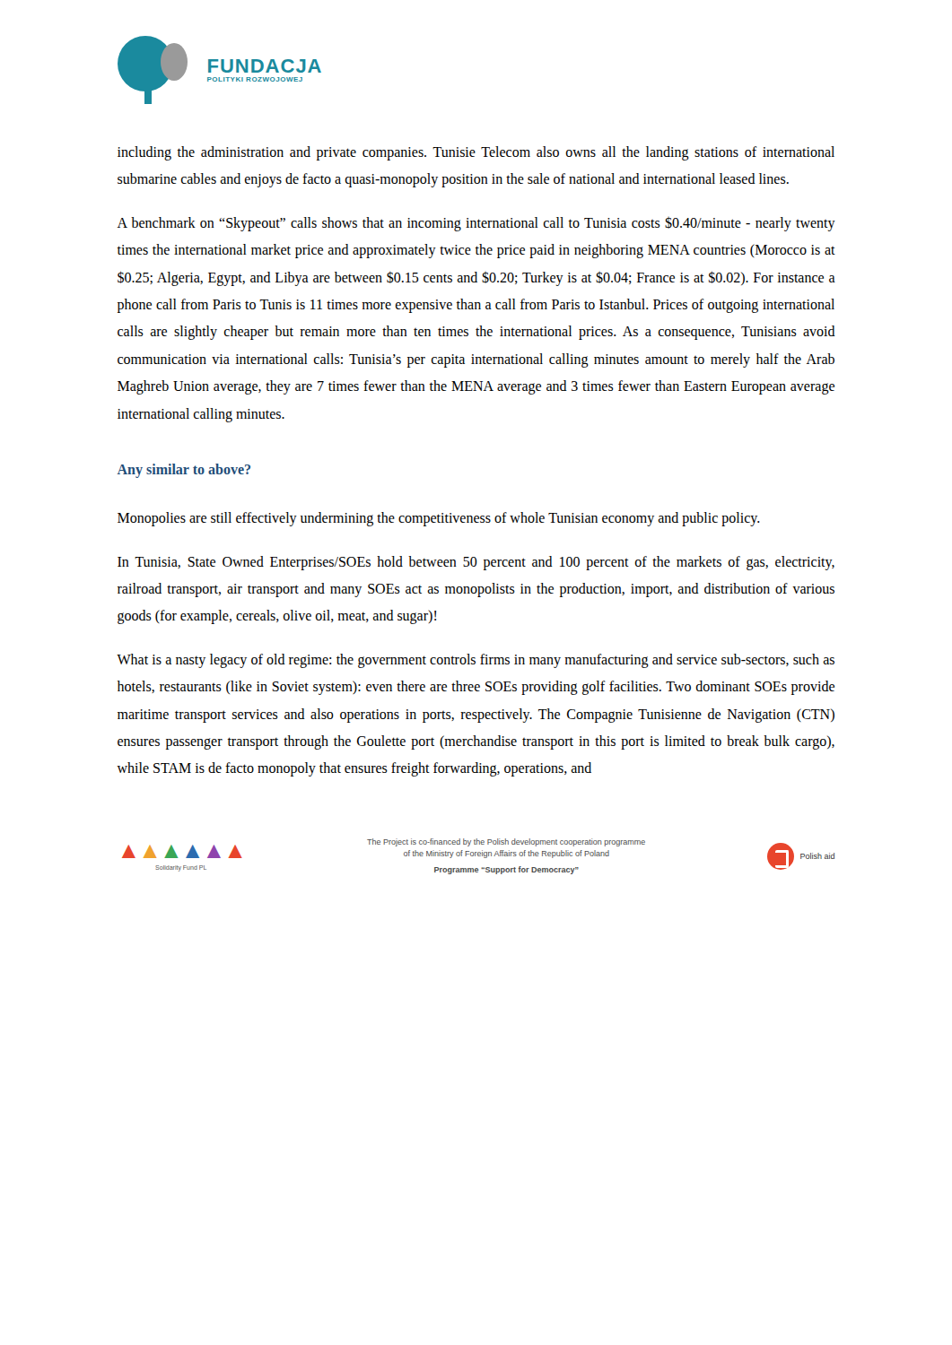FUNDACJA
POLITYKI ROZWOJOWEJ
including the administration and private companies. Tunisie Telecom also owns all the landing stations of international submarine cables and enjoys de facto a quasi-monopoly position in the sale of national and international leased lines.
A benchmark on “Skypeout” calls shows that an incoming international call to Tunisia costs $0.40/minute - nearly twenty times the international market price and approximately twice the price paid in neighboring MENA countries (Morocco is at $0.25; Algeria, Egypt, and Libya are between $0.15 cents and $0.20; Turkey is at $0.04; France is at $0.02). For instance a phone call from Paris to Tunis is 11 times more expensive than a call from Paris to Istanbul. Prices of outgoing international calls are slightly cheaper but remain more than ten times the international prices. As a consequence, Tunisians avoid communication via international calls: Tunisia’s per capita international calling minutes amount to merely half the Arab Maghreb Union average, they are 7 times fewer than the MENA average and 3 times fewer than Eastern European average international calling minutes.
Any similar to above?
Monopolies are still effectively undermining the competitiveness of whole Tunisian economy and public policy.
In Tunisia, State Owned Enterprises/SOEs hold between 50 percent and 100 percent of the markets of gas, electricity, railroad transport, air transport and many SOEs act as monopolists in the production, import, and distribution of various goods (for example, cereals, olive oil, meat, and sugar)!
What is a nasty legacy of old regime: the government controls firms in many manufacturing and service sub-sectors, such as hotels, restaurants (like in Soviet system): even there are three SOEs providing golf facilities. Two dominant SOEs provide maritime transport services and also operations in ports, respectively. The Compagnie Tunisienne de Navigation (CTN) ensures passenger transport through the Goulette port (merchandise transport in this port is limited to break bulk cargo), while STAM is de facto monopoly that ensures freight forwarding, operations, and
▲▲▲▲▲▲
Solidarity Fund PL
The Project is co-financed by the Polish development cooperation programme
of the Ministry of Foreign Affairs of the Republic of Poland
Programme “Support for Democracy”
Polish aid